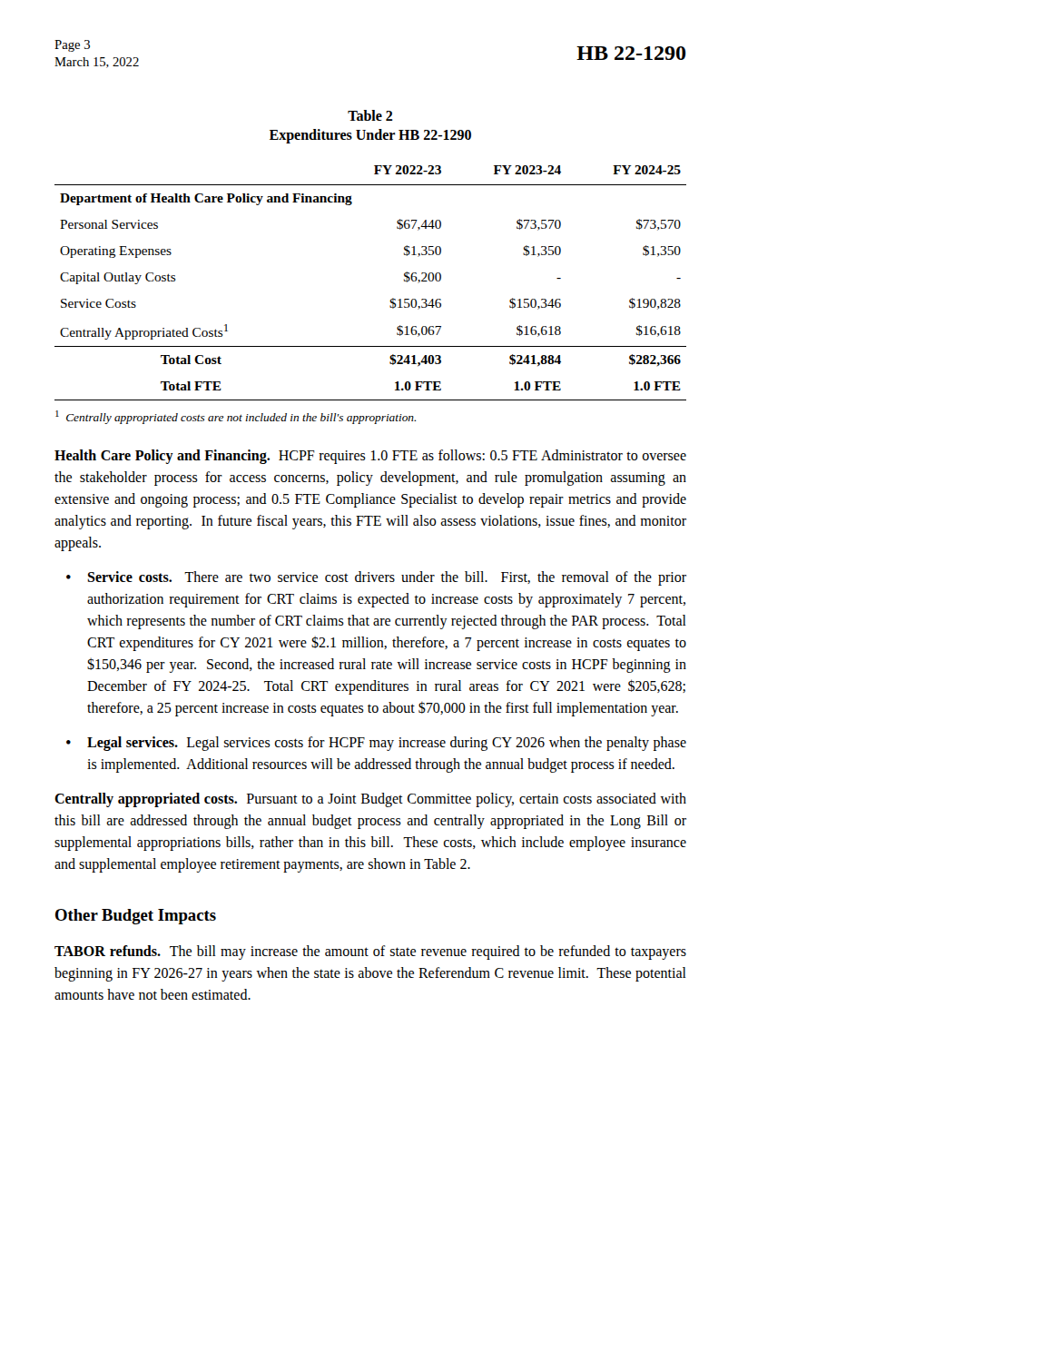Page 3
March 15, 2022
HB 22-1290
Table 2
Expenditures Under HB 22-1290
| | FY 2022-23 | FY 2023-24 | FY 2024-25 |
| --- | --- | --- | --- |
| Department of Health Care Policy and Financing |
| Personal Services | $67,440 | $73,570 | $73,570 |
| Operating Expenses | $1,350 | $1,350 | $1,350 |
| Capital Outlay Costs | $6,200 | - | - |
| Service Costs | $150,346 | $150,346 | $190,828 |
| Centrally Appropriated Costs 1 | $16,067 | $16,618 | $16,618 |
| Total Cost | $241,403 | $241,884 | $282,366 |
| Total FTE | 1.0 FTE | 1.0 FTE | 1.0 FTE |
1 Centrally appropriated costs are not included in the bill's appropriation.
Health Care Policy and Financing. HCPF requires 1.0 FTE as follows: 0.5 FTE Administrator to oversee the stakeholder process for access concerns, policy development, and rule promulgation assuming an extensive and ongoing process; and 0.5 FTE Compliance Specialist to develop repair metrics and provide analytics and reporting. In future fiscal years, this FTE will also assess violations, issue fines, and monitor appeals.
Service costs. There are two service cost drivers under the bill. First, the removal of the prior authorization requirement for CRT claims is expected to increase costs by approximately 7 percent, which represents the number of CRT claims that are currently rejected through the PAR process. Total CRT expenditures for CY 2021 were $2.1 million, therefore, a 7 percent increase in costs equates to $150,346 per year. Second, the increased rural rate will increase service costs in HCPF beginning in December of FY 2024-25. Total CRT expenditures in rural areas for CY 2021 were $205,628; therefore, a 25 percent increase in costs equates to about $70,000 in the first full implementation year.
Legal services. Legal services costs for HCPF may increase during CY 2026 when the penalty phase is implemented. Additional resources will be addressed through the annual budget process if needed.
Centrally appropriated costs. Pursuant to a Joint Budget Committee policy, certain costs associated with this bill are addressed through the annual budget process and centrally appropriated in the Long Bill or supplemental appropriations bills, rather than in this bill. These costs, which include employee insurance and supplemental employee retirement payments, are shown in Table 2.
Other Budget Impacts
TABOR refunds. The bill may increase the amount of state revenue required to be refunded to taxpayers beginning in FY 2026-27 in years when the state is above the Referendum C revenue limit. These potential amounts have not been estimated.